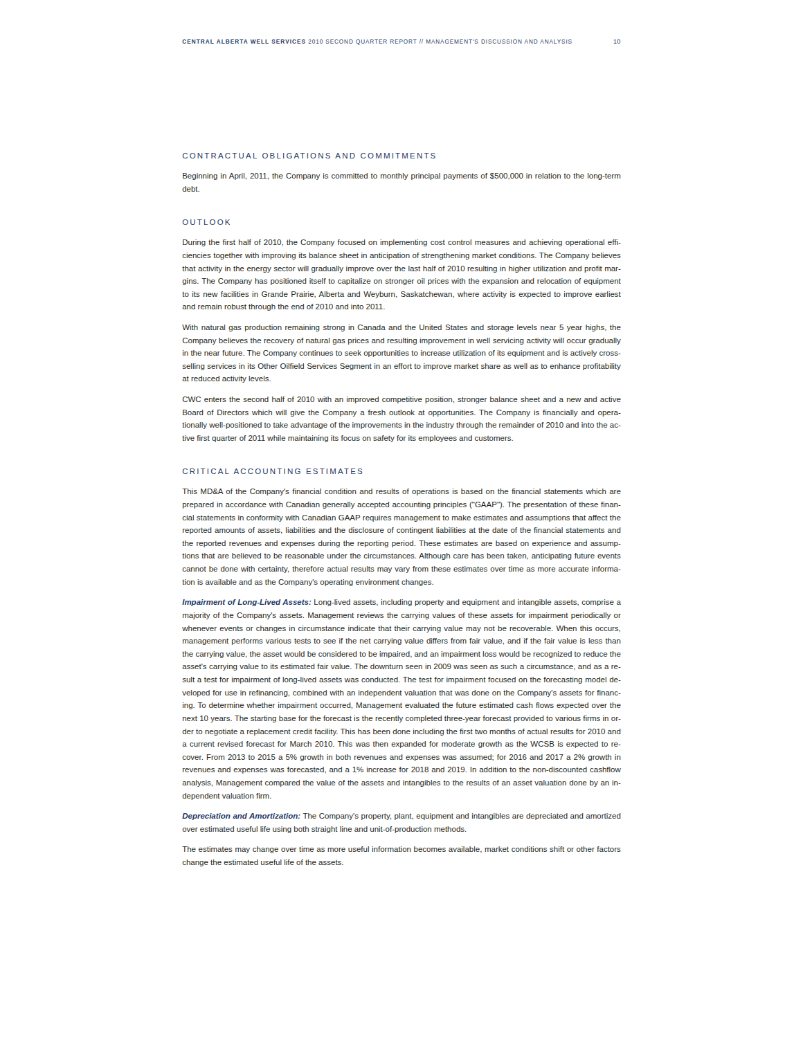CENTRAL ALBERTA WELL SERVICES 2010 SECOND QUARTER REPORT // MANAGEMENT'S DISCUSSION AND ANALYSIS
10
CONTRACTUAL OBLIGATIONS AND COMMITMENTS
Beginning in April, 2011, the Company is committed to monthly principal payments of $500,000 in relation to the long-term debt.
OUTLOOK
During the first half of 2010, the Company focused on implementing cost control measures and achieving operational efficiencies together with improving its balance sheet in anticipation of strengthening market conditions. The Company believes that activity in the energy sector will gradually improve over the last half of 2010 resulting in higher utilization and profit margins. The Company has positioned itself to capitalize on stronger oil prices with the expansion and relocation of equipment to its new facilities in Grande Prairie, Alberta and Weyburn, Saskatchewan, where activity is expected to improve earliest and remain robust through the end of 2010 and into 2011.
With natural gas production remaining strong in Canada and the United States and storage levels near 5 year highs, the Company believes the recovery of natural gas prices and resulting improvement in well servicing activity will occur gradually in the near future. The Company continues to seek opportunities to increase utilization of its equipment and is actively cross-selling services in its Other Oilfield Services Segment in an effort to improve market share as well as to enhance profitability at reduced activity levels.
CWC enters the second half of 2010 with an improved competitive position, stronger balance sheet and a new and active Board of Directors which will give the Company a fresh outlook at opportunities. The Company is financially and operationally well-positioned to take advantage of the improvements in the industry through the remainder of 2010 and into the active first quarter of 2011 while maintaining its focus on safety for its employees and customers.
CRITICAL ACCOUNTING ESTIMATES
This MD&A of the Company's financial condition and results of operations is based on the financial statements which are prepared in accordance with Canadian generally accepted accounting principles ("GAAP"). The presentation of these financial statements in conformity with Canadian GAAP requires management to make estimates and assumptions that affect the reported amounts of assets, liabilities and the disclosure of contingent liabilities at the date of the financial statements and the reported revenues and expenses during the reporting period. These estimates are based on experience and assumptions that are believed to be reasonable under the circumstances. Although care has been taken, anticipating future events cannot be done with certainty, therefore actual results may vary from these estimates over time as more accurate information is available and as the Company's operating environment changes.
Impairment of Long-Lived Assets: Long-lived assets, including property and equipment and intangible assets, comprise a majority of the Company's assets. Management reviews the carrying values of these assets for impairment periodically or whenever events or changes in circumstance indicate that their carrying value may not be recoverable. When this occurs, management performs various tests to see if the net carrying value differs from fair value, and if the fair value is less than the carrying value, the asset would be considered to be impaired, and an impairment loss would be recognized to reduce the asset's carrying value to its estimated fair value. The downturn seen in 2009 was seen as such a circumstance, and as a result a test for impairment of long-lived assets was conducted. The test for impairment focused on the forecasting model developed for use in refinancing, combined with an independent valuation that was done on the Company's assets for financing. To determine whether impairment occurred, Management evaluated the future estimated cash flows expected over the next 10 years. The starting base for the forecast is the recently completed three-year forecast provided to various firms in order to negotiate a replacement credit facility. This has been done including the first two months of actual results for 2010 and a current revised forecast for March 2010. This was then expanded for moderate growth as the WCSB is expected to recover. From 2013 to 2015 a 5% growth in both revenues and expenses was assumed; for 2016 and 2017 a 2% growth in revenues and expenses was forecasted, and a 1% increase for 2018 and 2019. In addition to the non-discounted cashflow analysis, Management compared the value of the assets and intangibles to the results of an asset valuation done by an independent valuation firm.
Depreciation and Amortization: The Company's property, plant, equipment and intangibles are depreciated and amortized over estimated useful life using both straight line and unit-of-production methods.
The estimates may change over time as more useful information becomes available, market conditions shift or other factors change the estimated useful life of the assets.